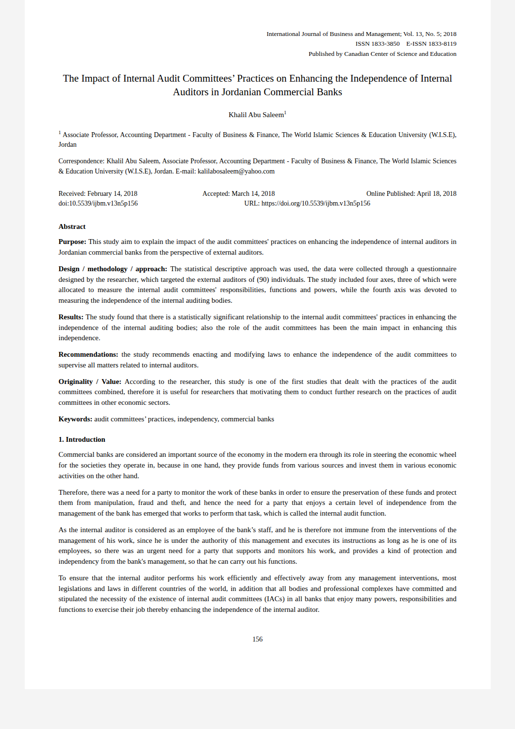International Journal of Business and Management; Vol. 13, No. 5; 2018
ISSN 1833-3850 E-ISSN 1833-8119
Published by Canadian Center of Science and Education
The Impact of Internal Audit Committees’ Practices on Enhancing the Independence of Internal Auditors in Jordanian Commercial Banks
Khalil Abu Saleem1
1 Associate Professor, Accounting Department - Faculty of Business & Finance, The World Islamic Sciences & Education University (W.I.S.E), Jordan
Correspondence: Khalil Abu Saleem, Associate Professor, Accounting Department - Faculty of Business & Finance, The World Islamic Sciences & Education University (W.I.S.E), Jordan. E-mail: kalilabosaleem@yahoo.com
Received: February 14, 2018 Accepted: March 14, 2018 Online Published: April 18, 2018
doi:10.5539/ijbm.v13n5p156 URL: https://doi.org/10.5539/ijbm.v13n5p156
Abstract
Purpose: This study aim to explain the impact of the audit committees' practices on enhancing the independence of internal auditors in Jordanian commercial banks from the perspective of external auditors.
Design / methodology / approach: The statistical descriptive approach was used, the data were collected through a questionnaire designed by the researcher, which targeted the external auditors of (90) individuals. The study included four axes, three of which were allocated to measure the internal audit committees' responsibilities, functions and powers, while the fourth axis was devoted to measuring the independence of the internal auditing bodies.
Results: The study found that there is a statistically significant relationship to the internal audit committees' practices in enhancing the independence of the internal auditing bodies; also the role of the audit committees has been the main impact in enhancing this independence.
Recommendations: the study recommends enacting and modifying laws to enhance the independence of the audit committees to supervise all matters related to internal auditors.
Originality / Value: According to the researcher, this study is one of the first studies that dealt with the practices of the audit committees combined, therefore it is useful for researchers that motivating them to conduct further research on the practices of audit committees in other economic sectors.
Keywords: audit committees’ practices, independency, commercial banks
1. Introduction
Commercial banks are considered an important source of the economy in the modern era through its role in steering the economic wheel for the societies they operate in, because in one hand, they provide funds from various sources and invest them in various economic activities on the other hand.
Therefore, there was a need for a party to monitor the work of these banks in order to ensure the preservation of these funds and protect them from manipulation, fraud and theft, and hence the need for a party that enjoys a certain level of independence from the management of the bank has emerged that works to perform that task, which is called the internal audit function.
As the internal auditor is considered as an employee of the bank’s staff, and he is therefore not immune from the interventions of the management of his work, since he is under the authority of this management and executes its instructions as long as he is one of its employees, so there was an urgent need for a party that supports and monitors his work, and provides a kind of protection and independency from the bank's management, so that he can carry out his functions.
To ensure that the internal auditor performs his work efficiently and effectively away from any management interventions, most legislations and laws in different countries of the world, in addition that all bodies and professional complexes have committed and stipulated the necessity of the existence of internal audit committees (IACs) in all banks that enjoy many powers, responsibilities and functions to exercise their job thereby enhancing the independence of the internal auditor.
156